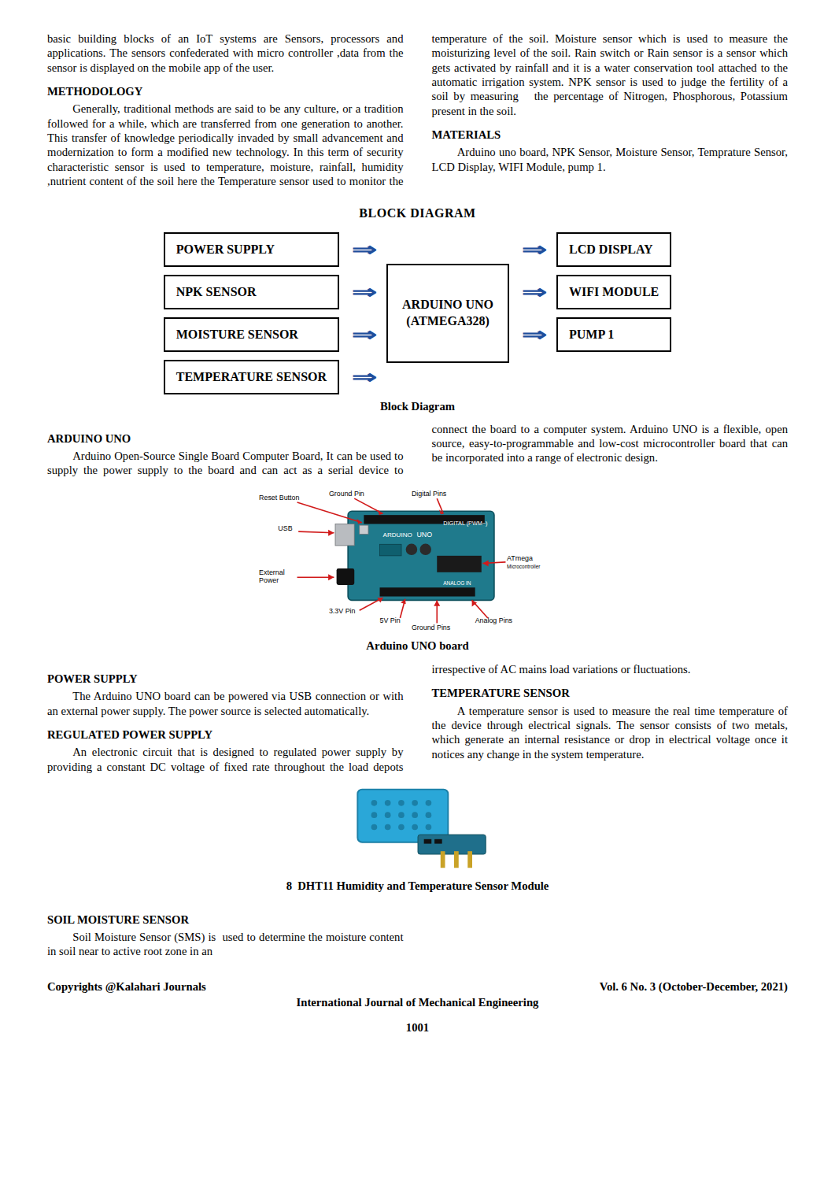basic building blocks of an IoT systems are Sensors, processors and applications. The sensors confederated with micro controller ,data from the sensor is displayed on the mobile app of the user.
Methodology
Generally, traditional methods are said to be any culture, or a tradition followed for a while, which are transferred from one generation to another. This transfer of knowledge periodically invaded by small advancement and modernization to form a modified new technology. In this term of security characteristic sensor is used to temperature, moisture, rainfall, humidity ,nutrient content of the soil here the Temperature sensor used to monitor the temperature of the soil. Moisture sensor which is used to measure the moisturizing level of the soil. Rain switch or Rain sensor is a sensor which gets activated by rainfall and it is a water conservation tool attached to the automatic irrigation system. NPK sensor is used to judge the fertility of a soil by measuring the percentage of Nitrogen, Phosphorous, Potassium present in the soil.
Materials
Arduino uno board, NPK Sensor, Moisture Sensor, Temprature Sensor, LCD Display, WIFI Module, pump 1.
BLOCK DIAGRAM
| POWER SUPPLY | ⇒ | ARDUINO UNO (ATMEGA328) | ⇒ | LCD DISPLAY |
| NPK SENSOR | ⇒ | ⇒ | WIFI MODULE |
| MOISTURE SENSOR | ⇒ | ⇒ | PUMP 1 |
| TEMPERATURE SENSOR | ⇒ | | |
Block Diagram
Arduino Uno
Arduino Open-Source Single Board Computer Board, It can be used to supply the power supply to the board and can act as a serial device to connect the board to a computer system. Arduino UNO is a flexible, open source, easy-to-programmable and low-cost microcontroller board that can be incorporated into a range of electronic design.
DIGITAL (PWM~) UNO ARDUINO ANALOG IN Reset Button Ground Pin Digital Pins USB External Power ATmega Microcontroller 3.3V Pin 5V Pin Ground Pins Analog Pins
Arduino UNO board
Power Supply
The Arduino UNO board can be powered via USB connection or with an external power supply. The power source is selected automatically.
Regulated Power Supply
An electronic circuit that is designed to regulated power supply by providing a constant DC voltage of fixed rate throughout the load depots irrespective of AC mains load variations or fluctuations.
Temperature Sensor
A temperature sensor is used to measure the real time temperature of the device through electrical signals. The sensor consists of two metals, which generate an internal resistance or drop in electrical voltage once it notices any change in the system temperature.
8 DHT11 Humidity and Temperature Sensor Module
Soil Moisture Sensor
Soil Moisture Sensor (SMS) is used to determine the moisture content in soil near to active root zone in an
Copyrights @Kalahari Journals Vol. 6 No. 3 (October-December, 2021)
International Journal of Mechanical Engineering
1001